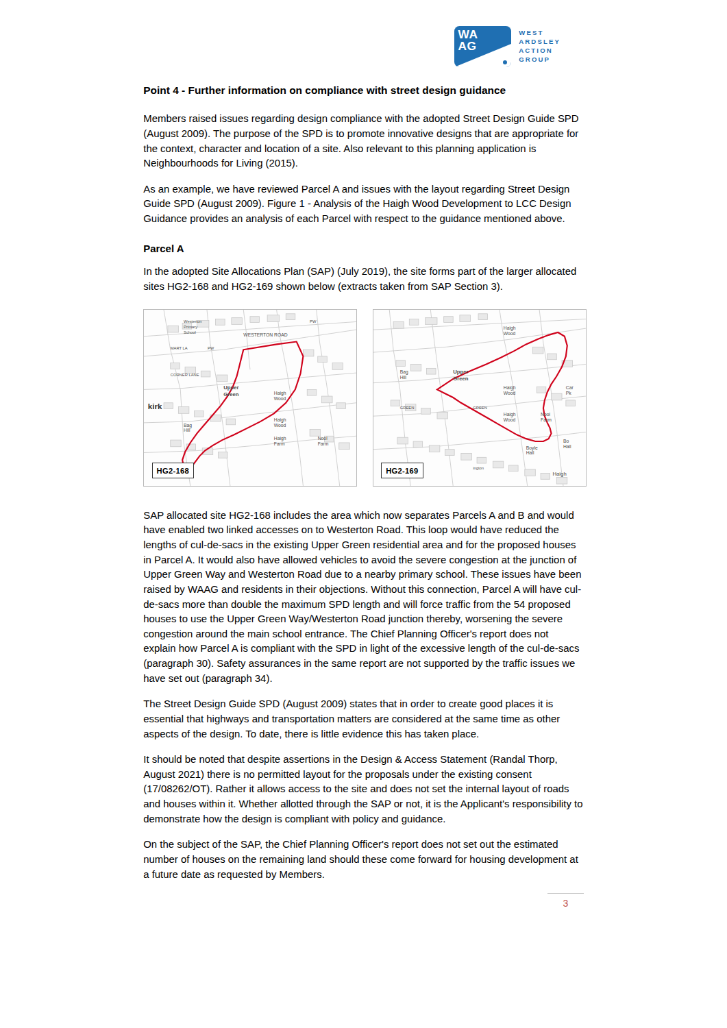WA
AG
West
Ardsley
Action
Group
Point 4 - Further information on compliance with street design guidance
Members raised issues regarding design compliance with the adopted Street Design Guide SPD (August 2009). The purpose of the SPD is to promote innovative designs that are appropriate for the context, character and location of a site. Also relevant to this planning application is Neighbourhoods for Living (2015).
As an example, we have reviewed Parcel A and issues with the layout regarding Street Design Guide SPD (August 2009). Figure 1 - Analysis of the Haigh Wood Development to LCC Design Guidance provides an analysis of each Parcel with respect to the guidance mentioned above.
Parcel A
In the adopted Site Allocations Plan (SAP) (July 2019), the site forms part of the larger allocated sites HG2-168 and HG2-169 shown below (extracts taken from SAP Section 3).
kirk WESTERTON ROAD Upper Green Haigh Wood Haigh Wood Haigh Farm Nool Farm Bag Hill Baghill MART LA CORNER LANE PW Westerton Primary School PW
HG2-168
Upper Green Haigh Wood Haigh Wood Haigh Wood Nool Farm Bag Hill GREEN GREEN Boyle Hall Car Pk Bo Hall ington Haigh
HG2-169
SAP allocated site HG2-168 includes the area which now separates Parcels A and B and would have enabled two linked accesses on to Westerton Road. This loop would have reduced the lengths of cul-de-sacs in the existing Upper Green residential area and for the proposed houses in Parcel A. It would also have allowed vehicles to avoid the severe congestion at the junction of Upper Green Way and Westerton Road due to a nearby primary school. These issues have been raised by WAAG and residents in their objections. Without this connection, Parcel A will have cul-de-sacs more than double the maximum SPD length and will force traffic from the 54 proposed houses to use the Upper Green Way/Westerton Road junction thereby, worsening the severe congestion around the main school entrance. The Chief Planning Officer's report does not explain how Parcel A is compliant with the SPD in light of the excessive length of the cul-de-sacs (paragraph 30). Safety assurances in the same report are not supported by the traffic issues we have set out (paragraph 34).
The Street Design Guide SPD (August 2009) states that in order to create good places it is essential that highways and transportation matters are considered at the same time as other aspects of the design. To date, there is little evidence this has taken place.
It should be noted that despite assertions in the Design & Access Statement (Randal Thorp, August 2021) there is no permitted layout for the proposals under the existing consent (17/08262/OT). Rather it allows access to the site and does not set the internal layout of roads and houses within it. Whether allotted through the SAP or not, it is the Applicant's responsibility to demonstrate how the design is compliant with policy and guidance.
On the subject of the SAP, the Chief Planning Officer's report does not set out the estimated number of houses on the remaining land should these come forward for housing development at a future date as requested by Members.
3